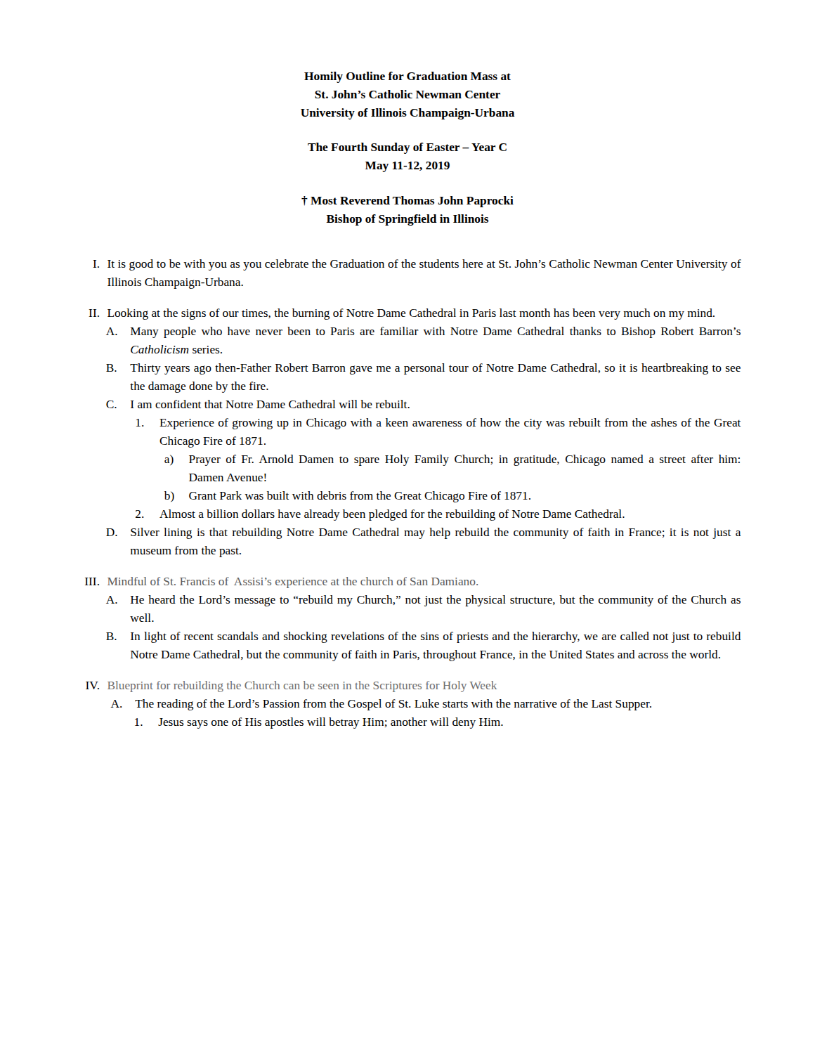Homily Outline for Graduation Mass at
St. John’s Catholic Newman Center
University of Illinois Champaign-Urbana
The Fourth Sunday of Easter – Year C
May 11-12, 2019
† Most Reverend Thomas John Paprocki
Bishop of Springfield in Illinois
| I. | It is good to be with you as you celebrate the Graduation of the students here at St. John’s Catholic Newman Center University of Illinois Champaign-Urbana. |
| II. | Looking at the signs of our times, the burning of Notre Dame Cathedral in Paris last month has been very much on my mind. |
| A. | Many people who have never been to Paris are familiar with Notre Dame Cathedral thanks to Bishop Robert Barron’s Catholicism series. |
| B. | Thirty years ago then-Father Robert Barron gave me a personal tour of Notre Dame Cathedral, so it is heartbreaking to see the damage done by the fire. |
| C. | I am confident that Notre Dame Cathedral will be rebuilt. |
| 1. | Experience of growing up in Chicago with a keen awareness of how the city was rebuilt from the ashes of the Great Chicago Fire of 1871. |
| a) | Prayer of Fr. Arnold Damen to spare Holy Family Church; in gratitude, Chicago named a street after him: Damen Avenue! |
| b) | Grant Park was built with debris from the Great Chicago Fire of 1871. |
| 2. | Almost a billion dollars have already been pledged for the rebuilding of Notre Dame Cathedral. |
| D. | Silver lining is that rebuilding Notre Dame Cathedral may help rebuild the community of faith in France; it is not just a museum from the past. |
| III. | Mindful of St. Francis of Assisi’s experience at the church of San Damiano. |
| A. | He heard the Lord’s message to “rebuild my Church,” not just the physical structure, but the community of the Church as well. |
| B. | In light of recent scandals and shocking revelations of the sins of priests and the hierarchy, we are called not just to rebuild Notre Dame Cathedral, but the community of faith in Paris, throughout France, in the United States and across the world. |
| IV. | Blueprint for rebuilding the Church can be seen in the Scriptures for Holy Week |
| A. | The reading of the Lord’s Passion from the Gospel of St. Luke starts with the narrative of the Last Supper. |
| 1. | Jesus says one of His apostles will betray Him; another will deny Him. |